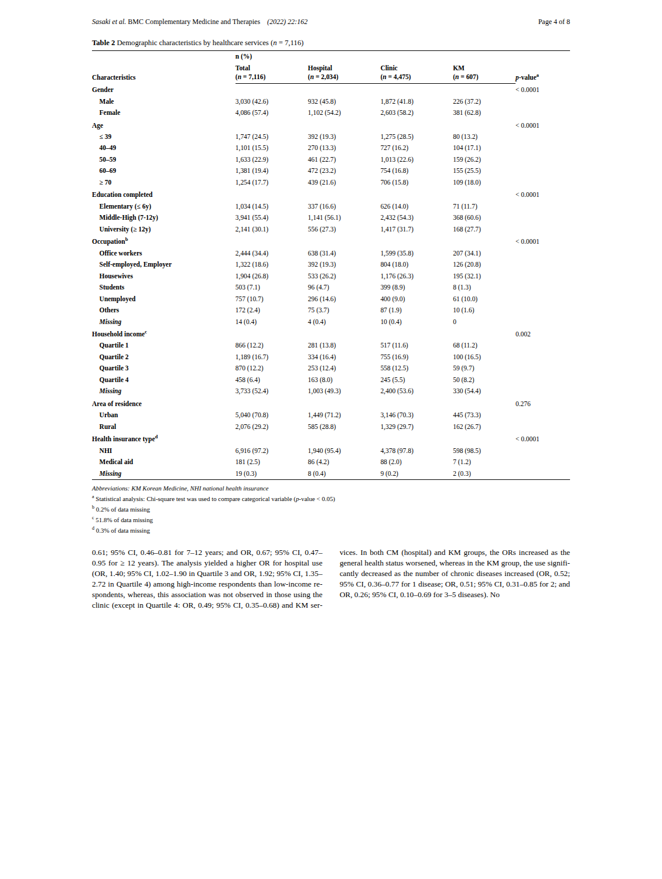Sasaki et al. BMC Complementary Medicine and Therapies (2022) 22:162
Page 4 of 8
Table 2 Demographic characteristics by healthcare services (n = 7,116)
| Characteristics | n (%) | p -value a |
| --- | --- | --- |
| Total ( n = 7,116) | Hospital ( n = 2,034) | Clinic ( n = 4,475) | KM ( n = 607) |
| Gender | | | | | < 0.0001 |
| Male | 3,030 (42.6) | 932 (45.8) | 1,872 (41.8) | 226 (37.2) | |
| Female | 4,086 (57.4) | 1,102 (54.2) | 2,603 (58.2) | 381 (62.8) | |
| Age | | | | | < 0.0001 |
| ≤ 39 | 1,747 (24.5) | 392 (19.3) | 1,275 (28.5) | 80 (13.2) | |
| 40–49 | 1,101 (15.5) | 270 (13.3) | 727 (16.2) | 104 (17.1) | |
| 50–59 | 1,633 (22.9) | 461 (22.7) | 1,013 (22.6) | 159 (26.2) | |
| 60–69 | 1,381 (19.4) | 472 (23.2) | 754 (16.8) | 155 (25.5) | |
| ≥ 70 | 1,254 (17.7) | 439 (21.6) | 706 (15.8) | 109 (18.0) | |
| Education completed | | | | | < 0.0001 |
| Elementary (≤ 6y) | 1,034 (14.5) | 337 (16.6) | 626 (14.0) | 71 (11.7) | |
| Middle-High (7-12y) | 3,941 (55.4) | 1,141 (56.1) | 2,432 (54.3) | 368 (60.6) | |
| University (≥ 12y) | 2,141 (30.1) | 556 (27.3) | 1,417 (31.7) | 168 (27.7) | |
| Occupation b | | | | | < 0.0001 |
| Office workers | 2,444 (34.4) | 638 (31.4) | 1,599 (35.8) | 207 (34.1) | |
| Self-employed, Employer | 1,322 (18.6) | 392 (19.3) | 804 (18.0) | 126 (20.8) | |
| Housewives | 1,904 (26.8) | 533 (26.2) | 1,176 (26.3) | 195 (32.1) | |
| Students | 503 (7.1) | 96 (4.7) | 399 (8.9) | 8 (1.3) | |
| Unemployed | 757 (10.7) | 296 (14.6) | 400 (9.0) | 61 (10.0) | |
| Others | 172 (2.4) | 75 (3.7) | 87 (1.9) | 10 (1.6) | |
| Missing | 14 (0.4) | 4 (0.4) | 10 (0.4) | 0 | |
| Household income c | | | | | 0.002 |
| Quartile 1 | 866 (12.2) | 281 (13.8) | 517 (11.6) | 68 (11.2) | |
| Quartile 2 | 1,189 (16.7) | 334 (16.4) | 755 (16.9) | 100 (16.5) | |
| Quartile 3 | 870 (12.2) | 253 (12.4) | 558 (12.5) | 59 (9.7) | |
| Quartile 4 | 458 (6.4) | 163 (8.0) | 245 (5.5) | 50 (8.2) | |
| Missing | 3,733 (52.4) | 1,003 (49.3) | 2,400 (53.6) | 330 (54.4) | |
| Area of residence | | | | | 0.276 |
| Urban | 5,040 (70.8) | 1,449 (71.2) | 3,146 (70.3) | 445 (73.3) | |
| Rural | 2,076 (29.2) | 585 (28.8) | 1,329 (29.7) | 162 (26.7) | |
| Health insurance type d | | | | | < 0.0001 |
| NHI | 6,916 (97.2) | 1,940 (95.4) | 4,378 (97.8) | 598 (98.5) | |
| Medical aid | 181 (2.5) | 86 (4.2) | 88 (2.0) | 7 (1.2) | |
| Missing | 19 (0.3) | 8 (0.4) | 9 (0.2) | 2 (0.3) | |
Abbreviations: KM Korean Medicine, NHI national health insurance
a Statistical analysis: Chi-square test was used to compare categorical variable (p-value < 0.05)
b 0.2% of data missing
c 51.8% of data missing
d 0.3% of data missing
0.61; 95% CI, 0.46–0.81 for 7–12 years; and OR, 0.67; 95% CI, 0.47–0.95 for ≥ 12 years). The analysis yielded a higher OR for hospital use (OR, 1.40; 95% CI, 1.02–1.90 in Quartile 3 and OR, 1.92; 95% CI, 1.35–2.72 in Quartile 4) among high-income respondents than low-income respondents, whereas, this association was not observed in those using the clinic (except in Quartile 4: OR, 0.49; 95% CI, 0.35–0.68) and KM services. In both CM (hospital) and KM groups, the ORs increased as the general health status worsened, whereas in the KM group, the use significantly decreased as the number of chronic diseases increased (OR, 0.52; 95% CI, 0.36–0.77 for 1 disease; OR, 0.51; 95% CI, 0.31–0.85 for 2; and OR, 0.26; 95% CI, 0.10–0.69 for 3–5 diseases). No